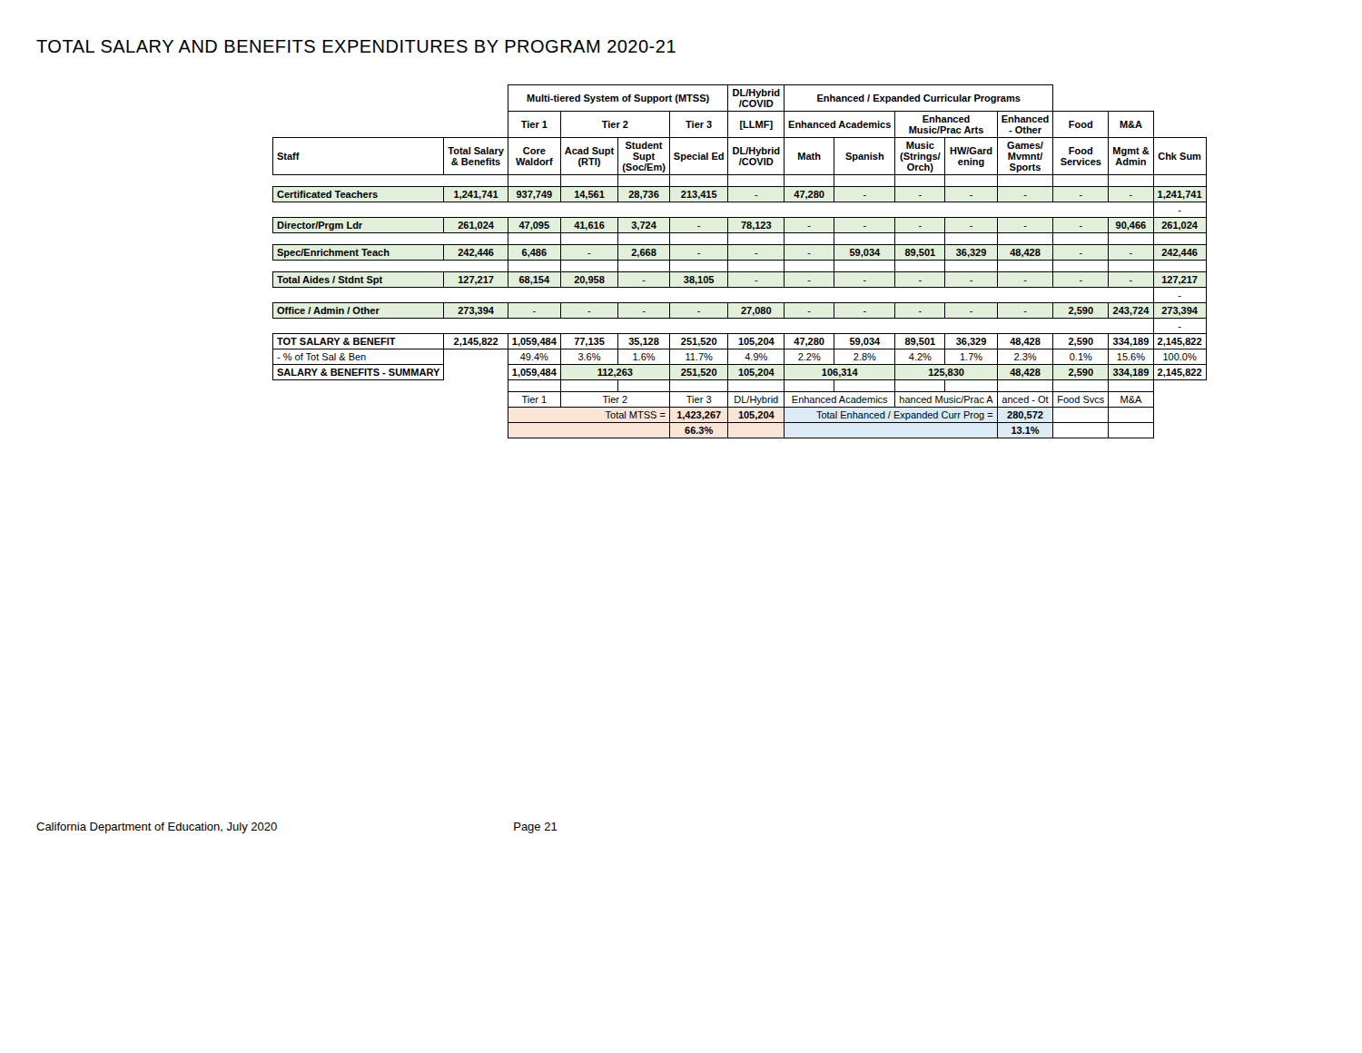TOTAL SALARY AND BENEFITS EXPENDITURES BY PROGRAM 2020-21
| | | Multi-tiered System of Support (MTSS) | DL/Hybrid /COVID | Enhanced / Expanded Curricular Programs | | | |
| --- | --- | --- | --- | --- | --- | --- | --- |
| | | Tier 1 | Tier 2 | Tier 3 | [LLMF] | Enhanced Academics | Enhanced Music/Prac Arts | Enhanced - Other | Food | M&A | |
| Staff | Total Salary & Benefits | Core Waldorf | Acad Supt (RTI) | Student Supt (Soc/Em) | Special Ed | DL/Hybrid /COVID | Math | Spanish | Music (Strings/ Orch) | HW/Gard ening | Games/ Mvmnt/ Sports | Food Services | Mgmt & Admin | Chk Sum |
| Certificated Teachers | 1,241,741 | 937,749 | 14,561 | 28,736 | 213,415 | - | 47,280 | - | - | - | - | - | - | 1,241,741 |
| | | | | | | | | | | | | | | - |
| Director/Prgm Ldr | 261,024 | 47,095 | 41,616 | 3,724 | - | 78,123 | - | - | - | - | - | - | 90,466 | 261,024 |
| Spec/Enrichment Teach | 242,446 | 6,486 | - | 2,668 | - | - | - | 59,034 | 89,501 | 36,329 | 48,428 | - | - | 242,446 |
| Total Aides / Stdnt Spt | 127,217 | 68,154 | 20,958 | - | 38,105 | - | - | - | - | - | - | - | - | 127,217 |
| | | | | | | | | | | | | | | - |
| Office / Admin / Other | 273,394 | - | - | - | - | 27,080 | - | - | - | - | - | 2,590 | 243,724 | 273,394 |
| | | | | | | | | | | | | | | - |
| TOT SALARY & BENEFIT | 2,145,822 | 1,059,484 | 77,135 | 35,128 | 251,520 | 105,204 | 47,280 | 59,034 | 89,501 | 36,329 | 48,428 | 2,590 | 334,189 | 2,145,822 |
| - % of Tot Sal & Ben | | 49.4% | 3.6% | 1.6% | 11.7% | 4.9% | 2.2% | 2.8% | 4.2% | 1.7% | 2.3% | 0.1% | 15.6% | 100.0% |
| SALARY & BENEFITS - SUMMARY | | 1,059,484 | 112,263 | 251,520 | 105,204 | 106,314 | 125,830 | 48,428 | 2,590 | 334,189 | 2,145,822 |
| | | Tier 1 | Tier 2 | Tier 3 | DL/Hybrid | Enhanced Academics | hanced Music/Prac A | anced - Ot | Food Svcs | M&A | |
| | | Total MTSS = | 1,423,267 | 105,204 | Total Enhanced / Expanded Curr Prog = | 280,572 | | | |
| | | | 66.3% | | | 13.1% | | | |
California Department of Education, July 2020 Page 21